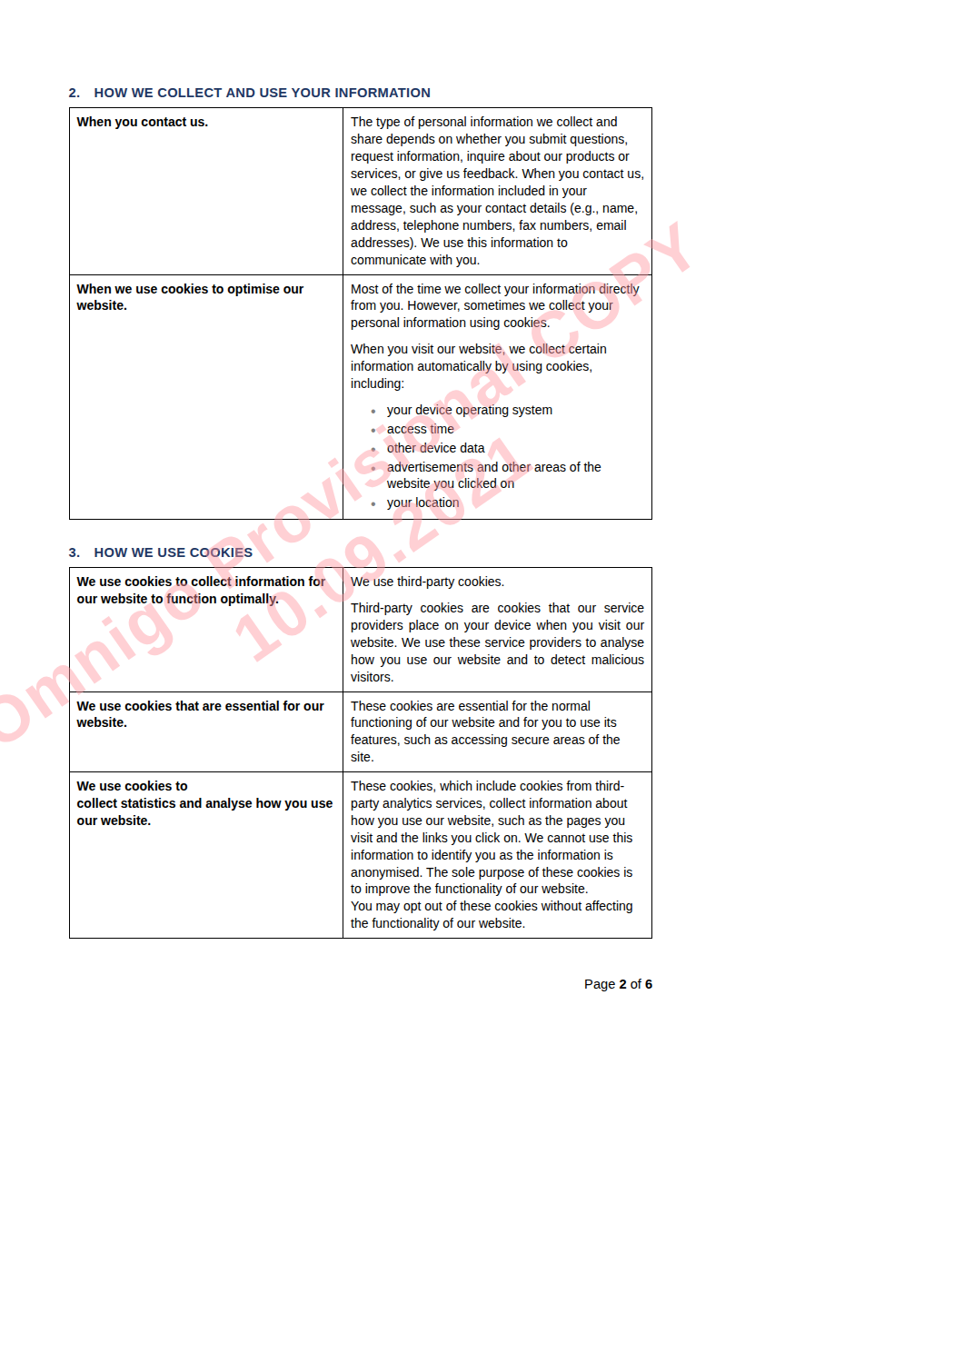Omnigo Provisional COPY
10.09.2021
2. HOW WE COLLECT AND USE YOUR INFORMATION
| When you contact us. | The type of personal information we collect and share depends on whether you submit questions, request information, inquire about our products or services, or give us feedback. When you contact us, we collect the information included in your message, such as your contact details (e.g., name, address, telephone numbers, fax numbers, email addresses). We use this information to communicate with you. |
| When we use cookies to optimise our website. | Most of the time we collect your information directly from you. However, sometimes we collect your personal information using cookies. When you visit our website, we collect certain information automatically by using cookies, including: your device operating system access time other device data advertisements and other areas of the website you clicked on your location |
3. HOW WE USE COOKIES
| We use cookies to collect information for our website to function optimally. | We use third-party cookies. Third-party cookies are cookies that our service providers place on your device when you visit our website. We use these service providers to analyse how you use our website and to detect malicious visitors. |
| We use cookies that are essential for our website. | These cookies are essential for the normal functioning of our website and for you to use its features, such as accessing secure areas of the site. |
| We use cookies to collect statistics and analyse how you use our website. | These cookies, which include cookies from third-party analytics services, collect information about how you use our website, such as the pages you visit and the links you click on. We cannot use this information to identify you as the information is anonymised. The sole purpose of these cookies is to improve the functionality of our website. You may opt out of these cookies without affecting the functionality of our website. |
Page 2 of 6